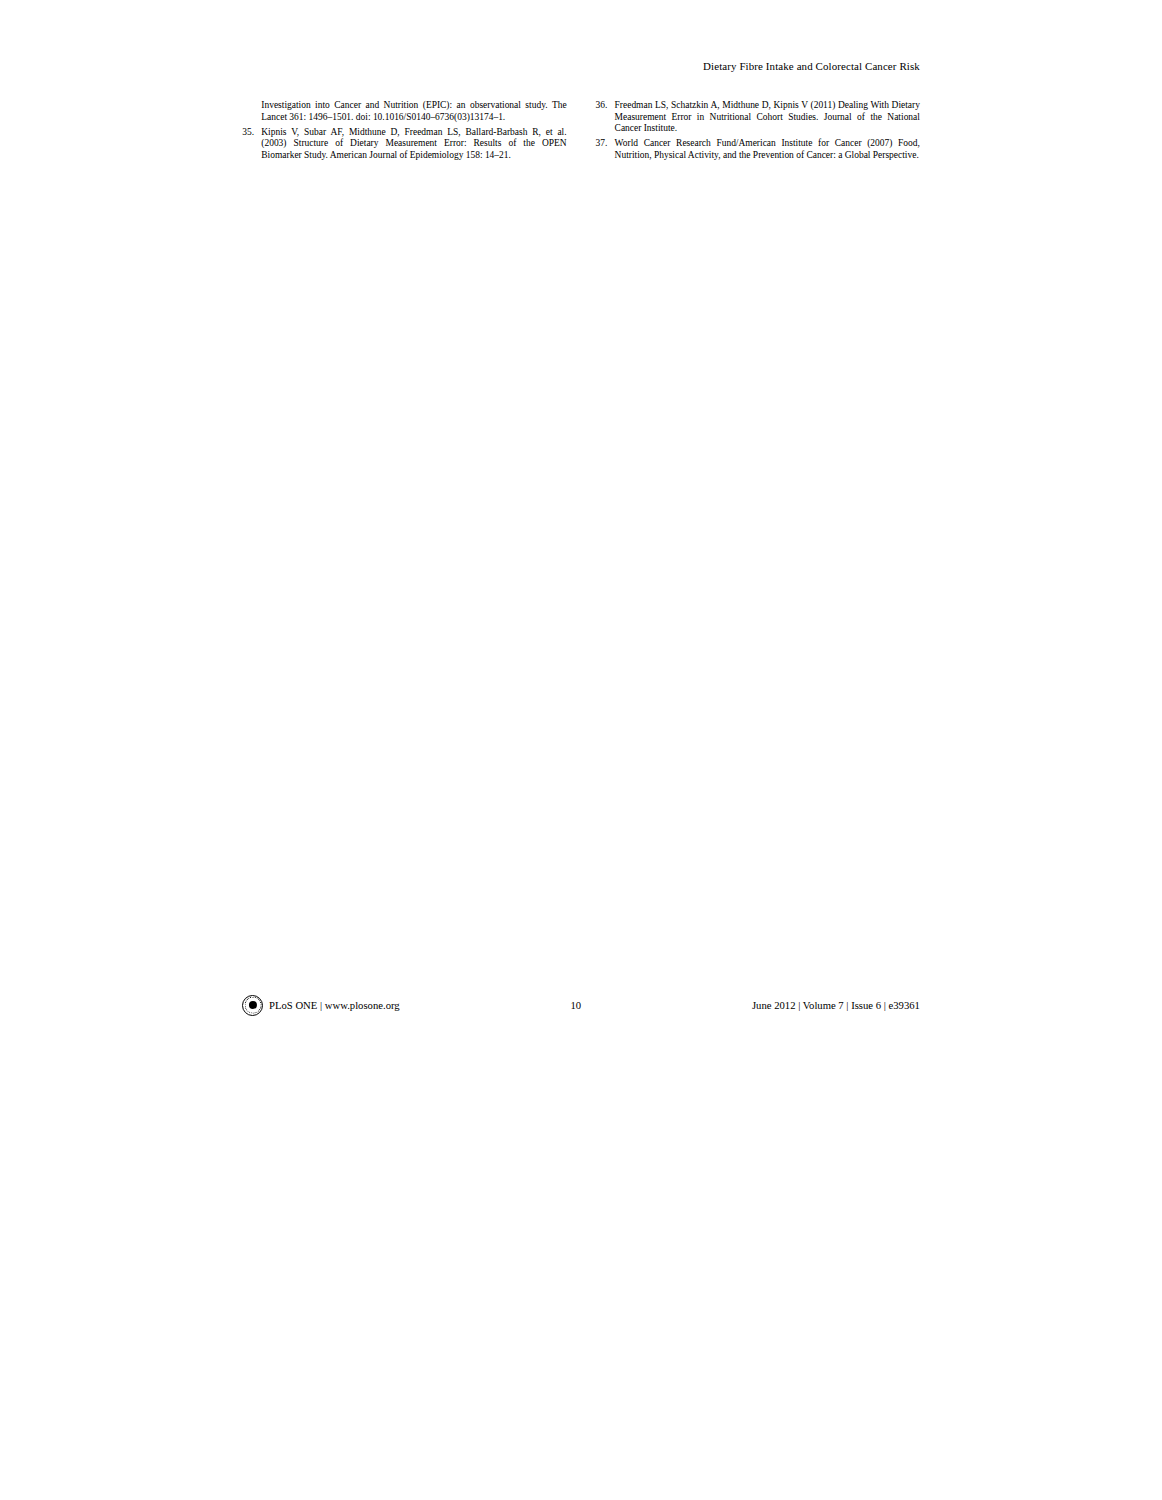Dietary Fibre Intake and Colorectal Cancer Risk
Investigation into Cancer and Nutrition (EPIC): an observational study. The Lancet 361: 1496–1501. doi: 10.1016/S0140–6736(03)13174–1.
35. Kipnis V, Subar AF, Midthune D, Freedman LS, Ballard-Barbash R, et al. (2003) Structure of Dietary Measurement Error: Results of the OPEN Biomarker Study. American Journal of Epidemiology 158: 14–21.
36. Freedman LS, Schatzkin A, Midthune D, Kipnis V (2011) Dealing With Dietary Measurement Error in Nutritional Cohort Studies. Journal of the National Cancer Institute.
37. World Cancer Research Fund/American Institute for Cancer (2007) Food, Nutrition, Physical Activity, and the Prevention of Cancer: a Global Perspective.
PLoS ONE | www.plosone.org
10
June 2012 | Volume 7 | Issue 6 | e39361